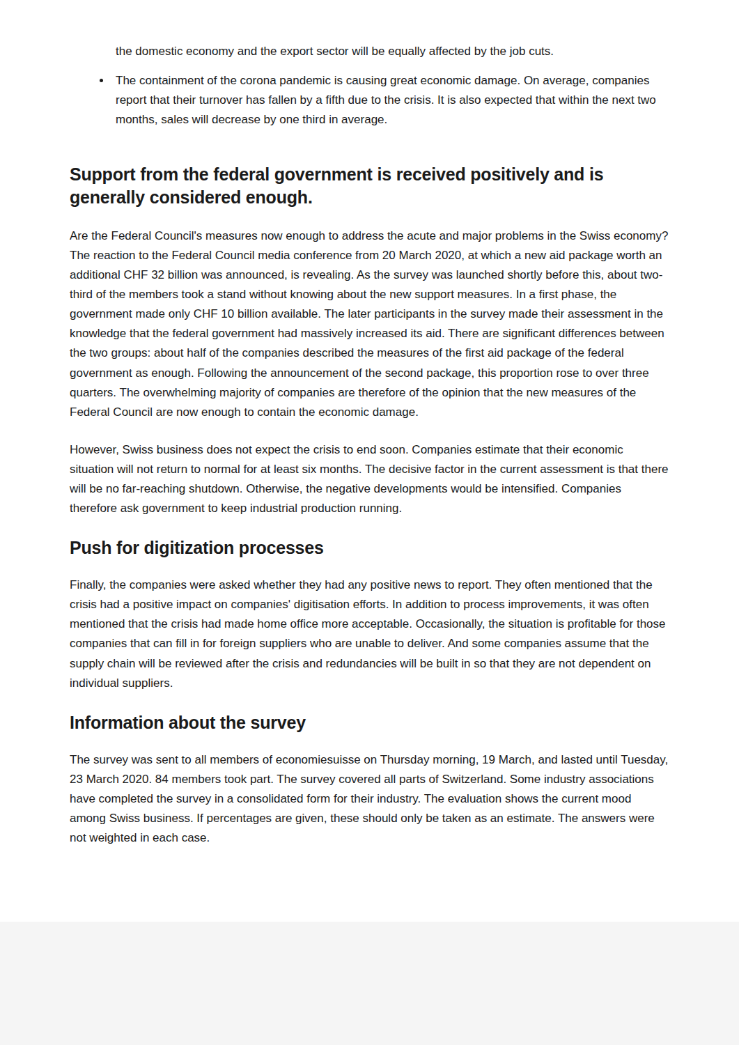the domestic economy and the export sector will be equally affected by the job cuts.
The containment of the corona pandemic is causing great economic damage. On average, companies report that their turnover has fallen by a fifth due to the crisis. It is also expected that within the next two months, sales will decrease by one third in average.
Support from the federal government is received positively and is generally considered enough.
Are the Federal Council's measures now enough to address the acute and major problems in the Swiss economy? The reaction to the Federal Council media conference from 20 March 2020, at which a new aid package worth an additional CHF 32 billion was announced, is revealing. As the survey was launched shortly before this, about two-third of the members took a stand without knowing about the new support measures. In a first phase, the government made only CHF 10 billion available. The later participants in the survey made their assessment in the knowledge that the federal government had massively increased its aid. There are significant differences between the two groups: about half of the companies described the measures of the first aid package of the federal government as enough. Following the announcement of the second package, this proportion rose to over three quarters. The overwhelming majority of companies are therefore of the opinion that the new measures of the Federal Council are now enough to contain the economic damage.
However, Swiss business does not expect the crisis to end soon. Companies estimate that their economic situation will not return to normal for at least six months. The decisive factor in the current assessment is that there will be no far-reaching shutdown. Otherwise, the negative developments would be intensified. Companies therefore ask government to keep industrial production running.
Push for digitization processes
Finally, the companies were asked whether they had any positive news to report. They often mentioned that the crisis had a positive impact on companies' digitisation efforts. In addition to process improvements, it was often mentioned that the crisis had made home office more acceptable. Occasionally, the situation is profitable for those companies that can fill in for foreign suppliers who are unable to deliver. And some companies assume that the supply chain will be reviewed after the crisis and redundancies will be built in so that they are not dependent on individual suppliers.
Information about the survey
The survey was sent to all members of economiesuisse on Thursday morning, 19 March, and lasted until Tuesday, 23 March 2020. 84 members took part. The survey covered all parts of Switzerland. Some industry associations have completed the survey in a consolidated form for their industry. The evaluation shows the current mood among Swiss business. If percentages are given, these should only be taken as an estimate. The answers were not weighted in each case.